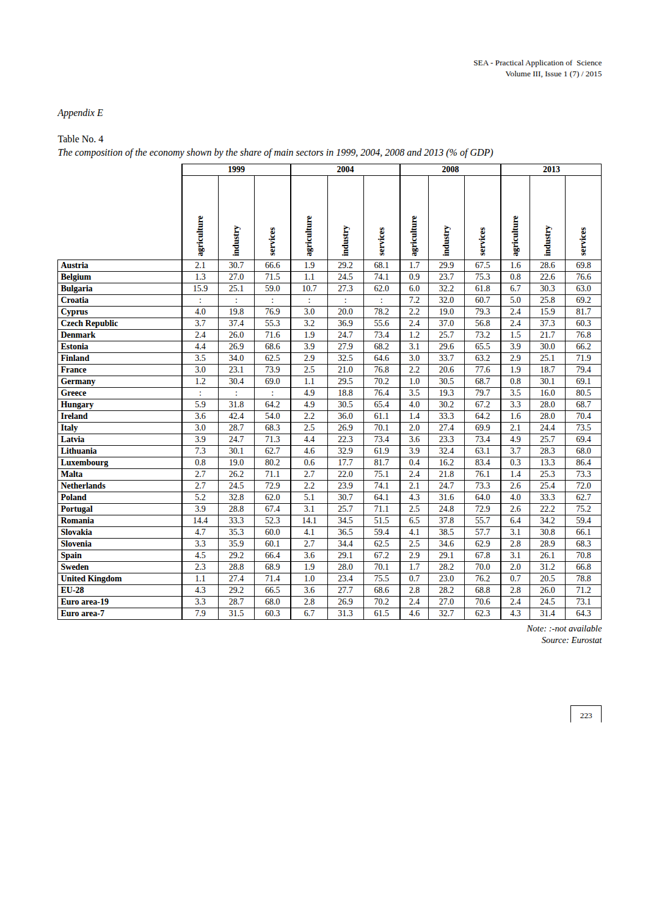SEA - Practical Application of Science
Volume III, Issue 1 (7) / 2015
Appendix E
Table No. 4
The composition of the economy shown by the share of main sectors in 1999, 2004, 2008 and 2013 (% of GDP)
| | 1999 | 2004 | 2008 | 2013 |
| --- | --- | --- | --- | --- |
| agriculture | industry | services | agriculture | industry | services | agriculture | industry | services | agriculture | industry | services |
| Austria | 2.1 | 30.7 | 66.6 | 1.9 | 29.2 | 68.1 | 1.7 | 29.9 | 67.5 | 1.6 | 28.6 | 69.8 |
| Belgium | 1.3 | 27.0 | 71.5 | 1.1 | 24.5 | 74.1 | 0.9 | 23.7 | 75.3 | 0.8 | 22.6 | 76.6 |
| Bulgaria | 15.9 | 25.1 | 59.0 | 10.7 | 27.3 | 62.0 | 6.0 | 32.2 | 61.8 | 6.7 | 30.3 | 63.0 |
| Croatia | : | : | : | : | : | : | 7.2 | 32.0 | 60.7 | 5.0 | 25.8 | 69.2 |
| Cyprus | 4.0 | 19.8 | 76.9 | 3.0 | 20.0 | 78.2 | 2.2 | 19.0 | 79.3 | 2.4 | 15.9 | 81.7 |
| Czech Republic | 3.7 | 37.4 | 55.3 | 3.2 | 36.9 | 55.6 | 2.4 | 37.0 | 56.8 | 2.4 | 37.3 | 60.3 |
| Denmark | 2.4 | 26.0 | 71.6 | 1.9 | 24.7 | 73.4 | 1.2 | 25.7 | 73.2 | 1.5 | 21.7 | 76.8 |
| Estonia | 4.4 | 26.9 | 68.6 | 3.9 | 27.9 | 68.2 | 3.1 | 29.6 | 65.5 | 3.9 | 30.0 | 66.2 |
| Finland | 3.5 | 34.0 | 62.5 | 2.9 | 32.5 | 64.6 | 3.0 | 33.7 | 63.2 | 2.9 | 25.1 | 71.9 |
| France | 3.0 | 23.1 | 73.9 | 2.5 | 21.0 | 76.8 | 2.2 | 20.6 | 77.6 | 1.9 | 18.7 | 79.4 |
| Germany | 1.2 | 30.4 | 69.0 | 1.1 | 29.5 | 70.2 | 1.0 | 30.5 | 68.7 | 0.8 | 30.1 | 69.1 |
| Greece | : | : | : | 4.9 | 18.8 | 76.4 | 3.5 | 19.3 | 79.7 | 3.5 | 16.0 | 80.5 |
| Hungary | 5.9 | 31.8 | 64.2 | 4.9 | 30.5 | 65.4 | 4.0 | 30.2 | 67.2 | 3.3 | 28.0 | 68.7 |
| Ireland | 3.6 | 42.4 | 54.0 | 2.2 | 36.0 | 61.1 | 1.4 | 33.3 | 64.2 | 1.6 | 28.0 | 70.4 |
| Italy | 3.0 | 28.7 | 68.3 | 2.5 | 26.9 | 70.1 | 2.0 | 27.4 | 69.9 | 2.1 | 24.4 | 73.5 |
| Latvia | 3.9 | 24.7 | 71.3 | 4.4 | 22.3 | 73.4 | 3.6 | 23.3 | 73.4 | 4.9 | 25.7 | 69.4 |
| Lithuania | 7.3 | 30.1 | 62.7 | 4.6 | 32.9 | 61.9 | 3.9 | 32.4 | 63.1 | 3.7 | 28.3 | 68.0 |
| Luxembourg | 0.8 | 19.0 | 80.2 | 0.6 | 17.7 | 81.7 | 0.4 | 16.2 | 83.4 | 0.3 | 13.3 | 86.4 |
| Malta | 2.7 | 26.2 | 71.1 | 2.7 | 22.0 | 75.1 | 2.4 | 21.8 | 76.1 | 1.4 | 25.3 | 73.3 |
| Netherlands | 2.7 | 24.5 | 72.9 | 2.2 | 23.9 | 74.1 | 2.1 | 24.7 | 73.3 | 2.6 | 25.4 | 72.0 |
| Poland | 5.2 | 32.8 | 62.0 | 5.1 | 30.7 | 64.1 | 4.3 | 31.6 | 64.0 | 4.0 | 33.3 | 62.7 |
| Portugal | 3.9 | 28.8 | 67.4 | 3.1 | 25.7 | 71.1 | 2.5 | 24.8 | 72.9 | 2.6 | 22.2 | 75.2 |
| Romania | 14.4 | 33.3 | 52.3 | 14.1 | 34.5 | 51.5 | 6.5 | 37.8 | 55.7 | 6.4 | 34.2 | 59.4 |
| Slovakia | 4.7 | 35.3 | 60.0 | 4.1 | 36.5 | 59.4 | 4.1 | 38.5 | 57.7 | 3.1 | 30.8 | 66.1 |
| Slovenia | 3.3 | 35.9 | 60.1 | 2.7 | 34.4 | 62.5 | 2.5 | 34.6 | 62.9 | 2.8 | 28.9 | 68.3 |
| Spain | 4.5 | 29.2 | 66.4 | 3.6 | 29.1 | 67.2 | 2.9 | 29.1 | 67.8 | 3.1 | 26.1 | 70.8 |
| Sweden | 2.3 | 28.8 | 68.9 | 1.9 | 28.0 | 70.1 | 1.7 | 28.2 | 70.0 | 2.0 | 31.2 | 66.8 |
| United Kingdom | 1.1 | 27.4 | 71.4 | 1.0 | 23.4 | 75.5 | 0.7 | 23.0 | 76.2 | 0.7 | 20.5 | 78.8 |
| EU-28 | 4.3 | 29.2 | 66.5 | 3.6 | 27.7 | 68.6 | 2.8 | 28.2 | 68.8 | 2.8 | 26.0 | 71.2 |
| Euro area-19 | 3.3 | 28.7 | 68.0 | 2.8 | 26.9 | 70.2 | 2.4 | 27.0 | 70.6 | 2.4 | 24.5 | 73.1 |
| Euro area-7 | 7.9 | 31.5 | 60.3 | 6.7 | 31.3 | 61.5 | 4.6 | 32.7 | 62.3 | 4.3 | 31.4 | 64.3 |
Note: :-not available
Source: Eurostat
223